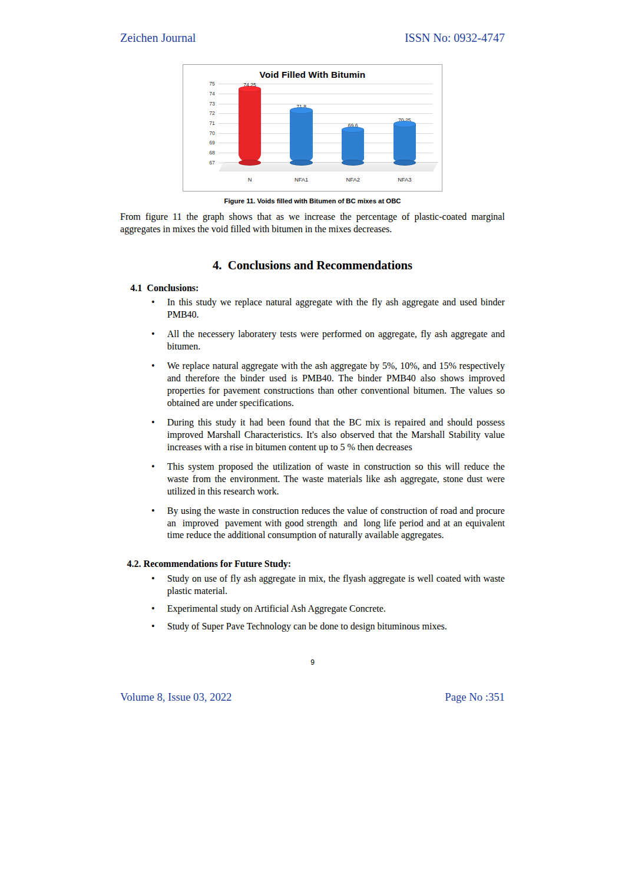Zeichen Journal
ISSN No: 0932-4747
Void Filled With Bitumin
75 74 73 72 71 70 69 68 67
74.25
71.8
69.6
70.25
N NFA1 NFA2 NFA3
Figure 11. Voids filled with Bitumen of BC mixes at OBC
From figure 11 the graph shows that as we increase the percentage of plastic-coated marginal aggregates in mixes the void filled with bitumen in the mixes decreases.
4. Conclusions and Recommendations
4.1 Conclusions:
In this study we replace natural aggregate with the fly ash aggregate and used binder PMB40.
All the necessery laboratery tests were performed on aggregate, fly ash aggregate and bitumen.
We replace natural aggregate with the ash aggregate by 5%, 10%, and 15% respectively and therefore the binder used is PMB40. The binder PMB40 also shows improved properties for pavement constructions than other conventional bitumen. The values so obtained are under specifications.
During this study it had been found that the BC mix is repaired and should possess improved Marshall Characteristics. It's also observed that the Marshall Stability value increases with a rise in bitumen content up to 5 % then decreases
This system proposed the utilization of waste in construction so this will reduce the waste from the environment. The waste materials like ash aggregate, stone dust were utilized in this research work.
By using the waste in construction reduces the value of construction of road and procure an improved pavement with good strength and long life period and at an equivalent time reduce the additional consumption of naturally available aggregates.
4.2. Recommendations for Future Study:
Study on use of fly ash aggregate in mix, the flyash aggregate is well coated with waste plastic material.
Experimental study on Artificial Ash Aggregate Concrete.
Study of Super Pave Technology can be done to design bituminous mixes.
9
Volume 8, Issue 03, 2022
Page No :351